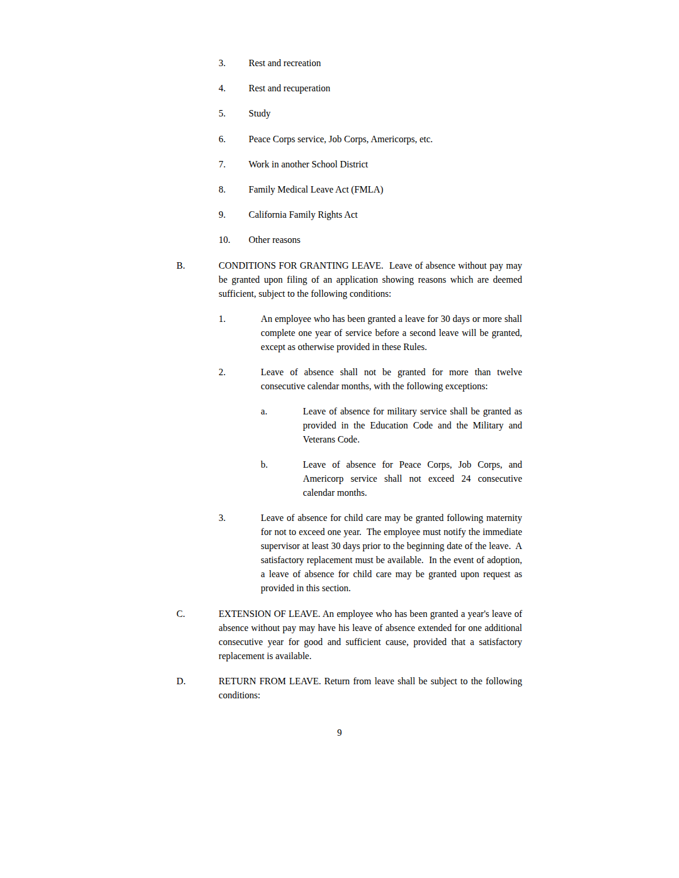3. Rest and recreation
4. Rest and recuperation
5. Study
6. Peace Corps service, Job Corps, Americorps, etc.
7. Work in another School District
8. Family Medical Leave Act (FMLA)
9. California Family Rights Act
10. Other reasons
B. CONDITIONS FOR GRANTING LEAVE. Leave of absence without pay may be granted upon filing of an application showing reasons which are deemed sufficient, subject to the following conditions:
1. An employee who has been granted a leave for 30 days or more shall complete one year of service before a second leave will be granted, except as otherwise provided in these Rules.
2. Leave of absence shall not be granted for more than twelve consecutive calendar months, with the following exceptions:
a. Leave of absence for military service shall be granted as provided in the Education Code and the Military and Veterans Code.
b. Leave of absence for Peace Corps, Job Corps, and Americorp service shall not exceed 24 consecutive calendar months.
3. Leave of absence for child care may be granted following maternity for not to exceed one year. The employee must notify the immediate supervisor at least 30 days prior to the beginning date of the leave. A satisfactory replacement must be available. In the event of adoption, a leave of absence for child care may be granted upon request as provided in this section.
C. EXTENSION OF LEAVE. An employee who has been granted a year's leave of absence without pay may have his leave of absence extended for one additional consecutive year for good and sufficient cause, provided that a satisfactory replacement is available.
D. RETURN FROM LEAVE. Return from leave shall be subject to the following conditions:
9